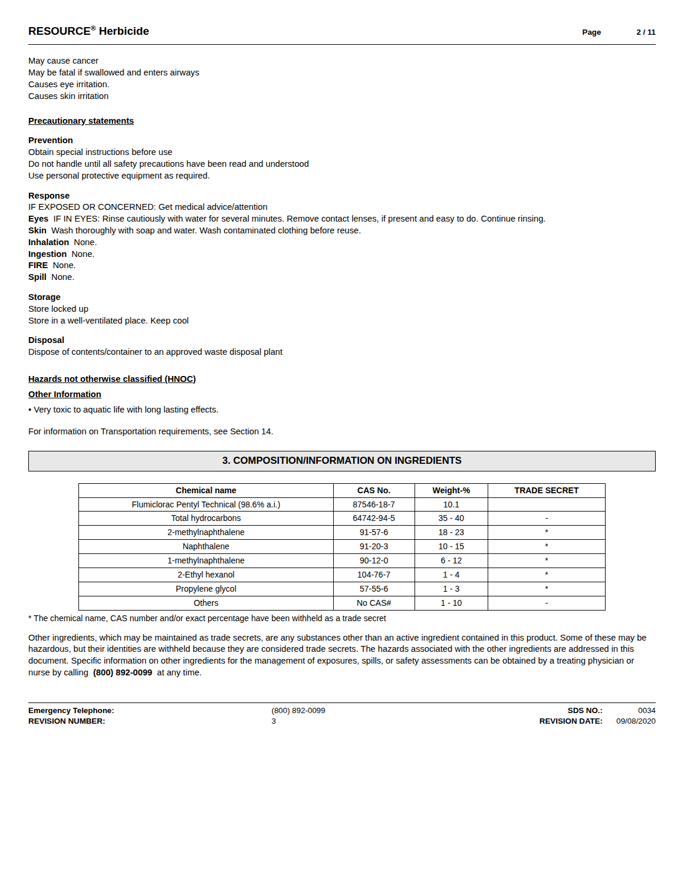RESOURCE® Herbicide
Page2 / 11
May cause cancer
May be fatal if swallowed and enters airways
Causes eye irritation.
Causes skin irritation
Precautionary statements
Prevention
Obtain special instructions before use
Do not handle until all safety precautions have been read and understood
Use personal protective equipment as required.
Response
IF EXPOSED OR CONCERNED: Get medical advice/attention
Eyes IF IN EYES: Rinse cautiously with water for several minutes. Remove contact lenses, if present and easy to do. Continue rinsing.
Skin Wash thoroughly with soap and water. Wash contaminated clothing before reuse.
Inhalation None.
Ingestion None.
FIRE None.
Spill None.
Storage
Store locked up
Store in a well-ventilated place. Keep cool
Disposal
Dispose of contents/container to an approved waste disposal plant
Hazards not otherwise classified (HNOC)
Other Information
• Very toxic to aquatic life with long lasting effects.
For information on Transportation requirements, see Section 14.
3. COMPOSITION/INFORMATION ON INGREDIENTS
| Chemical name | CAS No. | Weight-% | TRADE SECRET |
| --- | --- | --- | --- |
| Flumiclorac Pentyl Technical (98.6% a.i.) | 87546-18-7 | 10.1 | |
| Total hydrocarbons | 64742-94-5 | 35 - 40 | - |
| 2-methylnaphthalene | 91-57-6 | 18 - 23 | * |
| Naphthalene | 91-20-3 | 10 - 15 | * |
| 1-methylnaphthalene | 90-12-0 | 6 - 12 | * |
| 2-Ethyl hexanol | 104-76-7 | 1 - 4 | * |
| Propylene glycol | 57-55-6 | 1 - 3 | * |
| Others | No CAS# | 1 - 10 | - |
* The chemical name, CAS number and/or exact percentage have been withheld as a trade secret
Other ingredients, which may be maintained as trade secrets, are any substances other than an active ingredient contained in this product. Some of these may be hazardous, but their identities are withheld because they are considered trade secrets. The hazards associated with the other ingredients are addressed in this document. Specific information on other ingredients for the management of exposures, spills, or safety assessments can be obtained by a treating physician or nurse by calling (800) 892-0099 at any time.
| Emergency Telephone: | (800) 892-0099 | SDS NO.: | 0034 |
| REVISION NUMBER: | 3 | REVISION DATE: | 09/08/2020 |